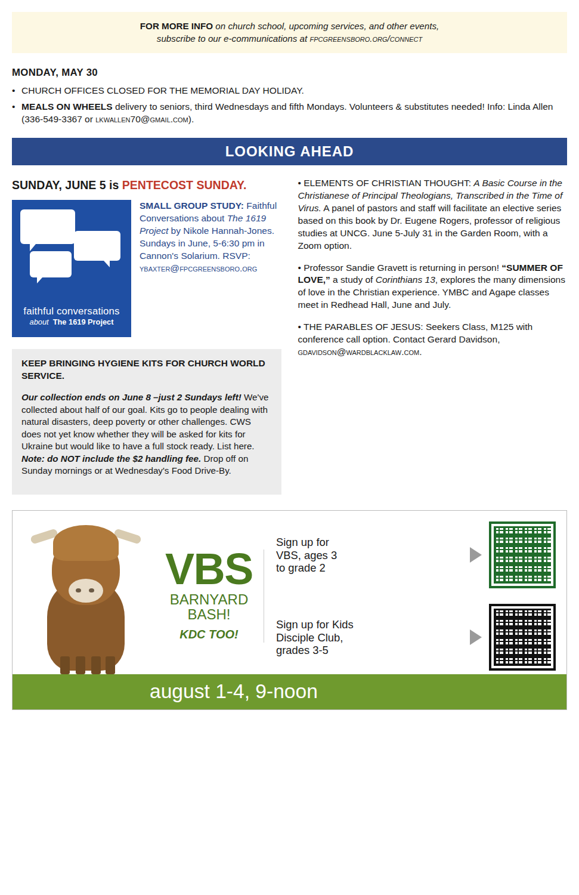FOR MORE INFO on church school, upcoming services, and other events,
subscribe to our e-communications at FPCGREENSBORO.ORG/CONNECT
MONDAY, MAY 30
CHURCH OFFICES CLOSED FOR THE MEMORIAL DAY HOLIDAY.
MEALS ON WHEELS delivery to seniors, third Wednesdays and fifth Mondays. Volunteers & substitutes needed! Info: Linda Allen (336-549-3367 or LKWALLEN70@GMAIL.COM).
LOOKING AHEAD
SUNDAY, JUNE 5 is PENTECOST SUNDAY.
faithful conversations
about The 1619 Project
SMALL GROUP STUDY: Faithful Conversations about The 1619 Project by Nikole Hannah-Jones. Sundays in June, 5-6:30 pm in Cannon's Solarium. RSVP: YBAXTER@FPCGREENSBORO.ORG
KEEP BRINGING HYGIENE KITS FOR CHURCH WORLD SERVICE.
Our collection ends on June 8 –just 2 Sundays left! We've collected about half of our goal. Kits go to people dealing with natural disasters, deep poverty or other challenges. CWS does not yet know whether they will be asked for kits for Ukraine but would like to have a full stock ready. List here. Note: do NOT include the $2 handling fee. Drop off on Sunday mornings or at Wednesday's Food Drive-By.
• ELEMENTS OF CHRISTIAN THOUGHT: A Basic Course in the Christianese of Principal Theologians, Transcribed in the Time of Virus. A panel of pastors and staff will facilitate an elective series based on this book by Dr. Eugene Rogers, professor of religious studies at UNCG. June 5-July 31 in the Garden Room, with a Zoom option.
• Professor Sandie Gravett is returning in person! “SUMMER OF LOVE,” a study of Corinthians 13, explores the many dimensions of love in the Christian experience. YMBC and Agape classes meet in Redhead Hall, June and July.
• THE PARABLES OF JESUS: Seekers Class, M125 with conference call option. Contact Gerard Davidson, GDAVIDSON@WARDBLACKLAW.COM.
VBS
BARNYARD
BASH!
KDC TOO!
Sign up for
VBS, ages 3
to grade 2
Sign up for Kids
Disciple Club,
grades 3-5
august 1-4, 9-noon